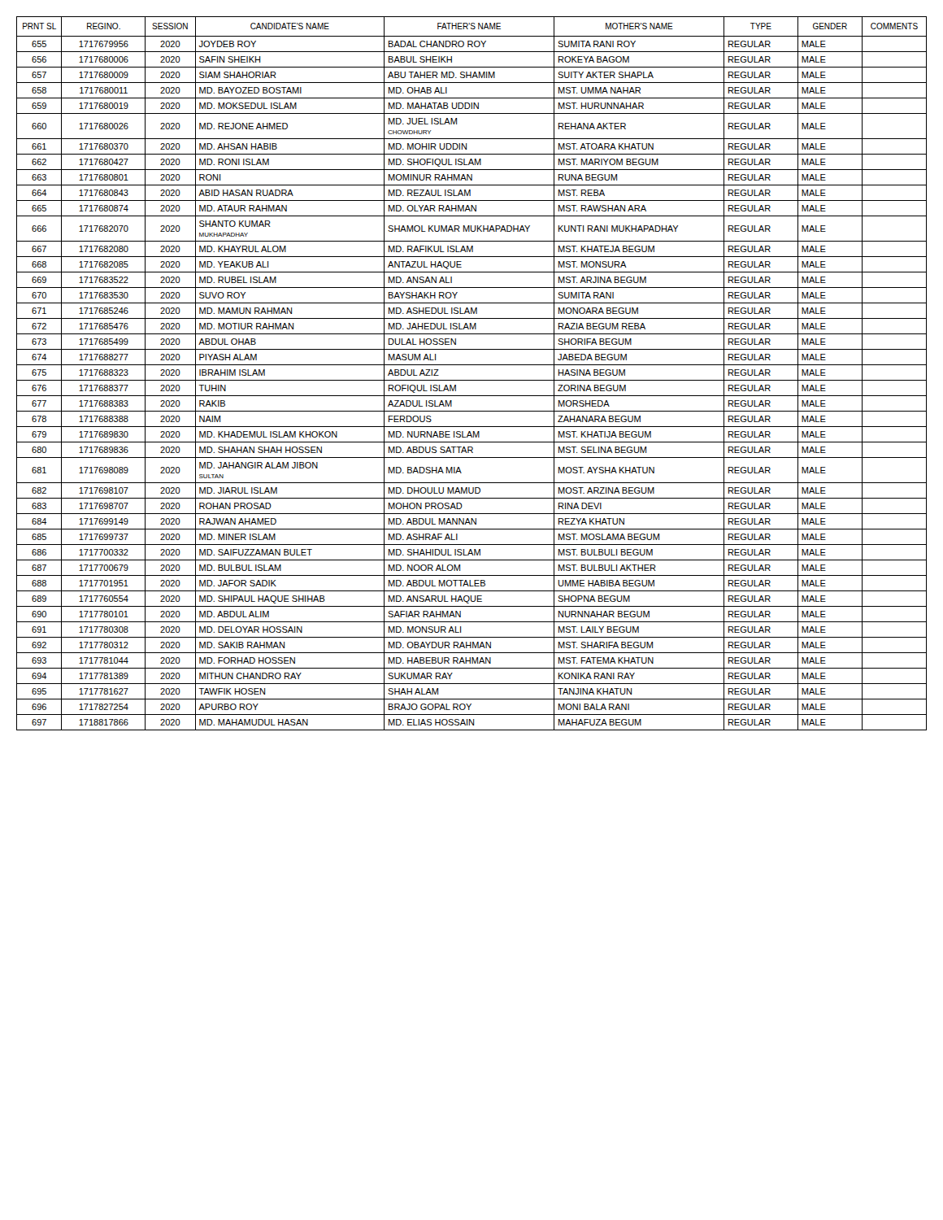| PRNT SL | REGINO. | SESSION | CANDIDATE'S NAME | FATHER'S NAME | MOTHER'S NAME | TYPE | GENDER | COMMENTS |
| --- | --- | --- | --- | --- | --- | --- | --- | --- |
| 655 | 1717679956 | 2020 | JOYDEB ROY | BADAL CHANDRO ROY | SUMITA RANI ROY | REGULAR | MALE | |
| 656 | 1717680006 | 2020 | SAFIN SHEIKH | BABUL SHEIKH | ROKEYA BAGOM | REGULAR | MALE | |
| 657 | 1717680009 | 2020 | SIAM SHAHORIAR | ABU TAHER MD. SHAMIM | SUITY AKTER SHAPLA | REGULAR | MALE | |
| 658 | 1717680011 | 2020 | MD. BAYOZED BOSTAMI | MD. OHAB ALI | MST. UMMA NAHAR | REGULAR | MALE | |
| 659 | 1717680019 | 2020 | MD. MOKSEDUL ISLAM | MD. MAHATAB UDDIN | MST. HURUNNAHAR | REGULAR | MALE | |
| 660 | 1717680026 | 2020 | MD. REJONE AHMED | MD. JUEL ISLAM CHOWDHURY | REHANA AKTER | REGULAR | MALE | |
| 661 | 1717680370 | 2020 | MD. AHSAN HABIB | MD. MOHIR UDDIN | MST. ATOARA KHATUN | REGULAR | MALE | |
| 662 | 1717680427 | 2020 | MD. RONI ISLAM | MD. SHOFIQUL ISLAM | MST. MARIYOM BEGUM | REGULAR | MALE | |
| 663 | 1717680801 | 2020 | RONI | MOMINUR RAHMAN | RUNA BEGUM | REGULAR | MALE | |
| 664 | 1717680843 | 2020 | ABID HASAN RUADRA | MD. REZAUL ISLAM | MST. REBA | REGULAR | MALE | |
| 665 | 1717680874 | 2020 | MD. ATAUR RAHMAN | MD. OLYAR RAHMAN | MST. RAWSHAN ARA | REGULAR | MALE | |
| 666 | 1717682070 | 2020 | SHANTO KUMAR MUKHAPADHAY | SHAMOL KUMAR MUKHAPADHAY | KUNTI RANI MUKHAPADHAY | REGULAR | MALE | |
| 667 | 1717682080 | 2020 | MD. KHAYRUL ALOM | MD. RAFIKUL ISLAM | MST. KHATEJA BEGUM | REGULAR | MALE | |
| 668 | 1717682085 | 2020 | MD. YEAKUB ALI | ANTAZUL HAQUE | MST. MONSURA | REGULAR | MALE | |
| 669 | 1717683522 | 2020 | MD. RUBEL ISLAM | MD. ANSAN ALI | MST. ARJINA BEGUM | REGULAR | MALE | |
| 670 | 1717683530 | 2020 | SUVO ROY | BAYSHAKH ROY | SUMITA RANI | REGULAR | MALE | |
| 671 | 1717685246 | 2020 | MD. MAMUN RAHMAN | MD. ASHEDUL ISLAM | MONOARA BEGUM | REGULAR | MALE | |
| 672 | 1717685476 | 2020 | MD. MOTIUR RAHMAN | MD. JAHEDUL ISLAM | RAZIA BEGUM REBA | REGULAR | MALE | |
| 673 | 1717685499 | 2020 | ABDUL OHAB | DULAL HOSSEN | SHORIFA BEGUM | REGULAR | MALE | |
| 674 | 1717688277 | 2020 | PIYASH ALAM | MASUM ALI | JABEDA BEGUM | REGULAR | MALE | |
| 675 | 1717688323 | 2020 | IBRAHIM ISLAM | ABDUL AZIZ | HASINA BEGUM | REGULAR | MALE | |
| 676 | 1717688377 | 2020 | TUHIN | ROFIQUL ISLAM | ZORINA BEGUM | REGULAR | MALE | |
| 677 | 1717688383 | 2020 | RAKIB | AZADUL ISLAM | MORSHEDA | REGULAR | MALE | |
| 678 | 1717688388 | 2020 | NAIM | FERDOUS | ZAHANARA BEGUM | REGULAR | MALE | |
| 679 | 1717689830 | 2020 | MD. KHADEMUL ISLAM KHOKON | MD. NURNABE ISLAM | MST. KHATIJA BEGUM | REGULAR | MALE | |
| 680 | 1717689836 | 2020 | MD. SHAHAN SHAH HOSSEN | MD. ABDUS SATTAR | MST. SELINA BEGUM | REGULAR | MALE | |
| 681 | 1717698089 | 2020 | MD. JAHANGIR ALAM JIBON SULTAN | MD. BADSHA MIA | MOST. AYSHA KHATUN | REGULAR | MALE | |
| 682 | 1717698107 | 2020 | MD. JIARUL ISLAM | MD. DHOULU MAMUD | MOST. ARZINA BEGUM | REGULAR | MALE | |
| 683 | 1717698707 | 2020 | ROHAN PROSAD | MOHON PROSAD | RINA DEVI | REGULAR | MALE | |
| 684 | 1717699149 | 2020 | RAJWAN AHAMED | MD. ABDUL MANNAN | REZYA KHATUN | REGULAR | MALE | |
| 685 | 1717699737 | 2020 | MD. MINER ISLAM | MD. ASHRAF ALI | MST. MOSLAMA BEGUM | REGULAR | MALE | |
| 686 | 1717700332 | 2020 | MD. SAIFUZZAMAN BULET | MD. SHAHIDUL ISLAM | MST. BULBULI BEGUM | REGULAR | MALE | |
| 687 | 1717700679 | 2020 | MD. BULBUL ISLAM | MD. NOOR ALOM | MST. BULBULI AKTHER | REGULAR | MALE | |
| 688 | 1717701951 | 2020 | MD. JAFOR SADIK | MD. ABDUL MOTTALEB | UMME HABIBA BEGUM | REGULAR | MALE | |
| 689 | 1717760554 | 2020 | MD. SHIPAUL HAQUE SHIHAB | MD. ANSARUL HAQUE | SHOPNA BEGUM | REGULAR | MALE | |
| 690 | 1717780101 | 2020 | MD. ABDUL ALIM | SAFIAR RAHMAN | NURNNAHAR BEGUM | REGULAR | MALE | |
| 691 | 1717780308 | 2020 | MD. DELOYAR HOSSAIN | MD. MONSUR ALI | MST. LAILY BEGUM | REGULAR | MALE | |
| 692 | 1717780312 | 2020 | MD. SAKIB RAHMAN | MD. OBAYDUR RAHMAN | MST. SHARIFA BEGUM | REGULAR | MALE | |
| 693 | 1717781044 | 2020 | MD. FORHAD HOSSEN | MD. HABEBUR RAHMAN | MST. FATEMA KHATUN | REGULAR | MALE | |
| 694 | 1717781389 | 2020 | MITHUN CHANDRO RAY | SUKUMAR RAY | KONIKA RANI RAY | REGULAR | MALE | |
| 695 | 1717781627 | 2020 | TAWFIK HOSEN | SHAH ALAM | TANJINA KHATUN | REGULAR | MALE | |
| 696 | 1717827254 | 2020 | APURBO ROY | BRAJO GOPAL ROY | MONI BALA RANI | REGULAR | MALE | |
| 697 | 1718817866 | 2020 | MD. MAHAMUDUL HASAN | MD. ELIAS HOSSAIN | MAHAFUZA BEGUM | REGULAR | MALE | |